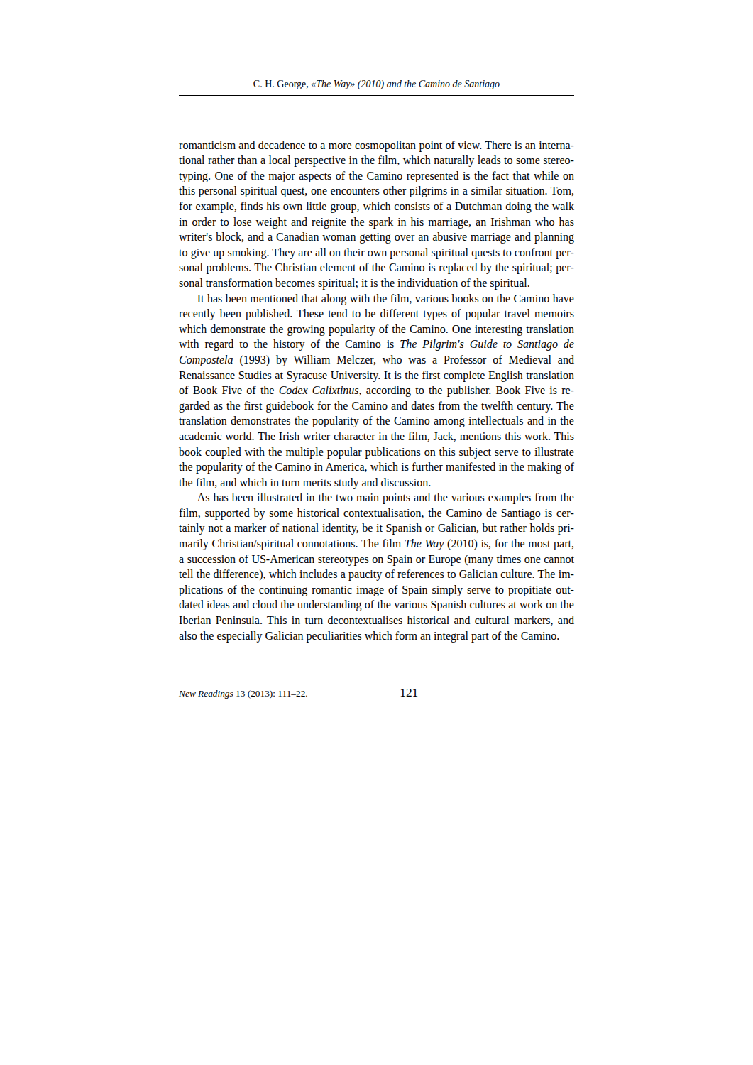C. H. George, «The Way» (2010) and the Camino de Santiago
romanticism and decadence to a more cosmopolitan point of view. There is an international rather than a local perspective in the film, which naturally leads to some stereotyping. One of the major aspects of the Camino represented is the fact that while on this personal spiritual quest, one encounters other pilgrims in a similar situation. Tom, for example, finds his own little group, which consists of a Dutchman doing the walk in order to lose weight and reignite the spark in his marriage, an Irishman who has writer's block, and a Canadian woman getting over an abusive marriage and planning to give up smoking. They are all on their own personal spiritual quests to confront personal problems. The Christian element of the Camino is replaced by the spiritual; personal transformation becomes spiritual; it is the individuation of the spiritual.
It has been mentioned that along with the film, various books on the Camino have recently been published. These tend to be different types of popular travel memoirs which demonstrate the growing popularity of the Camino. One interesting translation with regard to the history of the Camino is The Pilgrim's Guide to Santiago de Compostela (1993) by William Melczer, who was a Professor of Medieval and Renaissance Studies at Syracuse University. It is the first complete English translation of Book Five of the Codex Calixtinus, according to the publisher. Book Five is regarded as the first guidebook for the Camino and dates from the twelfth century. The translation demonstrates the popularity of the Camino among intellectuals and in the academic world. The Irish writer character in the film, Jack, mentions this work. This book coupled with the multiple popular publications on this subject serve to illustrate the popularity of the Camino in America, which is further manifested in the making of the film, and which in turn merits study and discussion.
As has been illustrated in the two main points and the various examples from the film, supported by some historical contextualisation, the Camino de Santiago is certainly not a marker of national identity, be it Spanish or Galician, but rather holds primarily Christian/spiritual connotations. The film The Way (2010) is, for the most part, a succession of US-American stereotypes on Spain or Europe (many times one cannot tell the difference), which includes a paucity of references to Galician culture. The implications of the continuing romantic image of Spain simply serve to propitiate outdated ideas and cloud the understanding of the various Spanish cultures at work on the Iberian Peninsula. This in turn decontextualises historical and cultural markers, and also the especially Galician peculiarities which form an integral part of the Camino.
New Readings 13 (2013): 111–22. 121